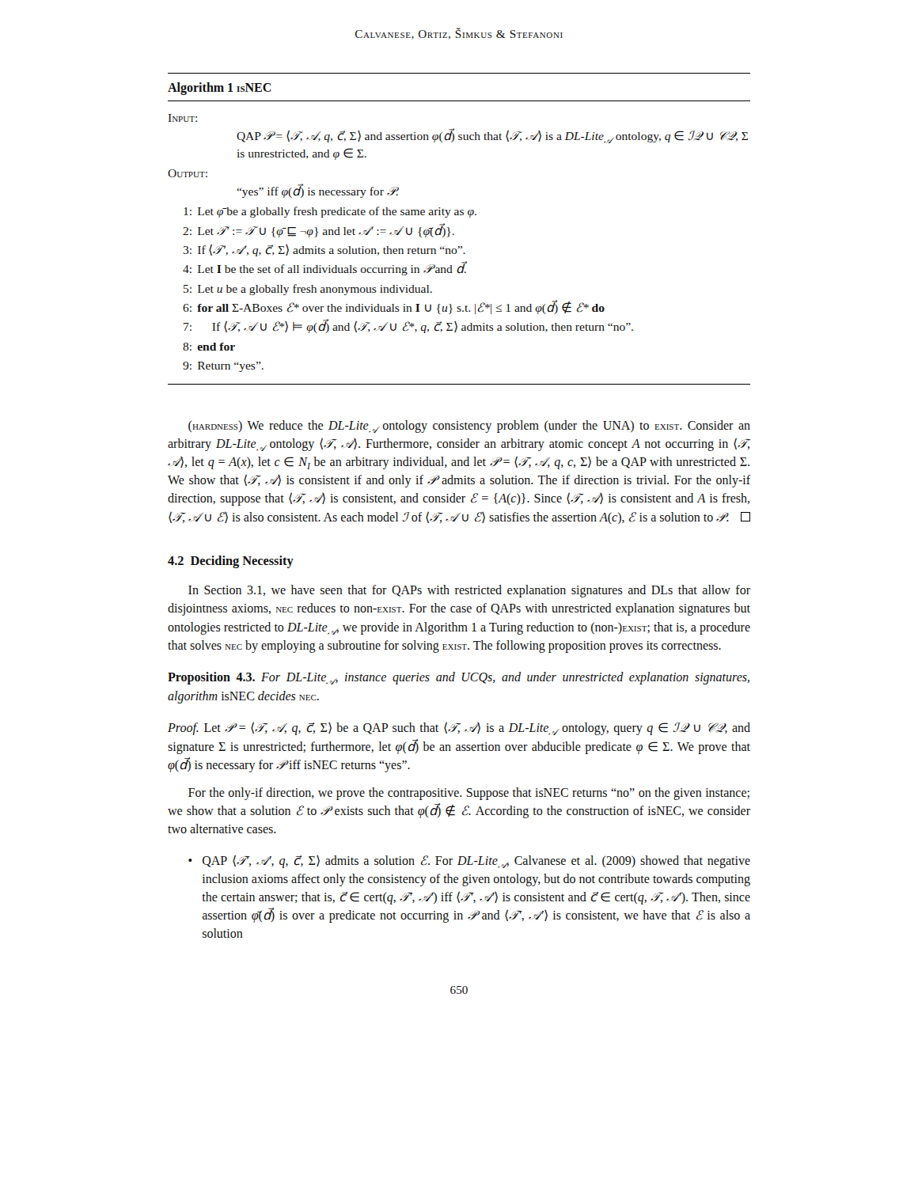Calvanese, Ortiz, Šimkus & Stefanoni
Algorithm 1 isNEC
Input: QAP 𝒫 = ⟨𝒯, 𝒜, q, c⃗, Σ⟩ and assertion φ(d⃗) such that ⟨𝒯, 𝒜⟩ is a DL-Lite𝒜 ontology, q ∈ ℐ𝒬 ∪ 𝒞𝒬, Σ is unrestricted, and φ ∈ Σ.
Output:“yes” iff φ(d⃗) is necessary for 𝒫.
Let φ̄ be a globally fresh predicate of the same arity as φ.
Let 𝒯′ := 𝒯 ∪ {φ̄ ⊑ ¬φ} and let 𝒜′ := 𝒜 ∪ {φ̄(d⃗)}.
If ⟨𝒯′, 𝒜′, q, c⃗, Σ⟩ admits a solution, then return “no”.
Let I be the set of all individuals occurring in 𝒫 and d⃗.
Let u be a globally fresh anonymous individual.
for all Σ-ABoxes ℰ* over the individuals in I ∪ {u} s.t. |ℰ*| ≤ 1 and φ(d⃗) ∉ ℰ* do
If ⟨𝒯, 𝒜 ∪ ℰ*⟩ ⊨ φ(d⃗) and ⟨𝒯, 𝒜 ∪ ℰ*, q, c⃗, Σ⟩ admits a solution, then return “no”.
end for
Return “yes”.
(hardness) We reduce the DL-Lite𝒜 ontology consistency problem (under the UNA) to exist. Consider an arbitrary DL-Lite𝒜 ontology ⟨𝒯, 𝒜⟩. Furthermore, consider an arbitrary atomic concept A not occurring in ⟨𝒯, 𝒜⟩, let q = A(x), let c ∈ NI be an arbitrary individual, and let 𝒫 = ⟨𝒯, 𝒜, q, c, Σ⟩ be a QAP with unrestricted Σ. We show that ⟨𝒯, 𝒜⟩ is consistent if and only if 𝒫 admits a solution. The if direction is trivial. For the only-if direction, suppose that ⟨𝒯, 𝒜⟩ is consistent, and consider ℰ = {A(c)}. Since ⟨𝒯, 𝒜⟩ is consistent and A is fresh, ⟨𝒯, 𝒜 ∪ ℰ⟩ is also consistent. As each model ℐ of ⟨𝒯, 𝒜 ∪ ℰ⟩ satisfies the assertion A(c), ℰ is a solution to 𝒫.
4.2 Deciding Necessity
In Section 3.1, we have seen that for QAPs with restricted explanation signatures and DLs that allow for disjointness axioms, nec reduces to non-exist. For the case of QAPs with unrestricted explanation signatures but ontologies restricted to DL-Lite𝒜, we provide in Algorithm 1 a Turing reduction to (non-)exist; that is, a procedure that solves nec by employing a subroutine for solving exist. The following proposition proves its correctness.
Proposition 4.3. For DL-Lite𝒜, instance queries and UCQs, and under unrestricted explanation signatures, algorithm isNEC decides nec.
Proof. Let 𝒫 = ⟨𝒯, 𝒜, q, c⃗, Σ⟩ be a QAP such that ⟨𝒯, 𝒜⟩ is a DL-Lite𝒜 ontology, query q ∈ ℐ𝒬 ∪ 𝒞𝒬, and signature Σ is unrestricted; furthermore, let φ(d⃗) be an assertion over abducible predicate φ ∈ Σ. We prove that φ(d⃗) is necessary for 𝒫 iff isNEC returns “yes”.
For the only-if direction, we prove the contrapositive. Suppose that isNEC returns “no” on the given instance; we show that a solution ℰ to 𝒫 exists such that φ(d⃗) ∉ ℰ. According to the construction of isNEC, we consider two alternative cases.
QAP ⟨𝒯′, 𝒜′, q, c⃗, Σ⟩ admits a solution ℰ. For DL-Lite𝒜, Calvanese et al. (2009) showed that negative inclusion axioms affect only the consistency of the given ontology, but do not contribute towards computing the certain answer; that is, c⃗ ∈ cert(q, 𝒯′, 𝒜′) iff ⟨𝒯′, 𝒜′⟩ is consistent and c⃗ ∈ cert(q, 𝒯, 𝒜′). Then, since assertion φ̄(d⃗) is over a predicate not occurring in 𝒫 and ⟨𝒯′, 𝒜′⟩ is consistent, we have that ℰ is also a solution
650